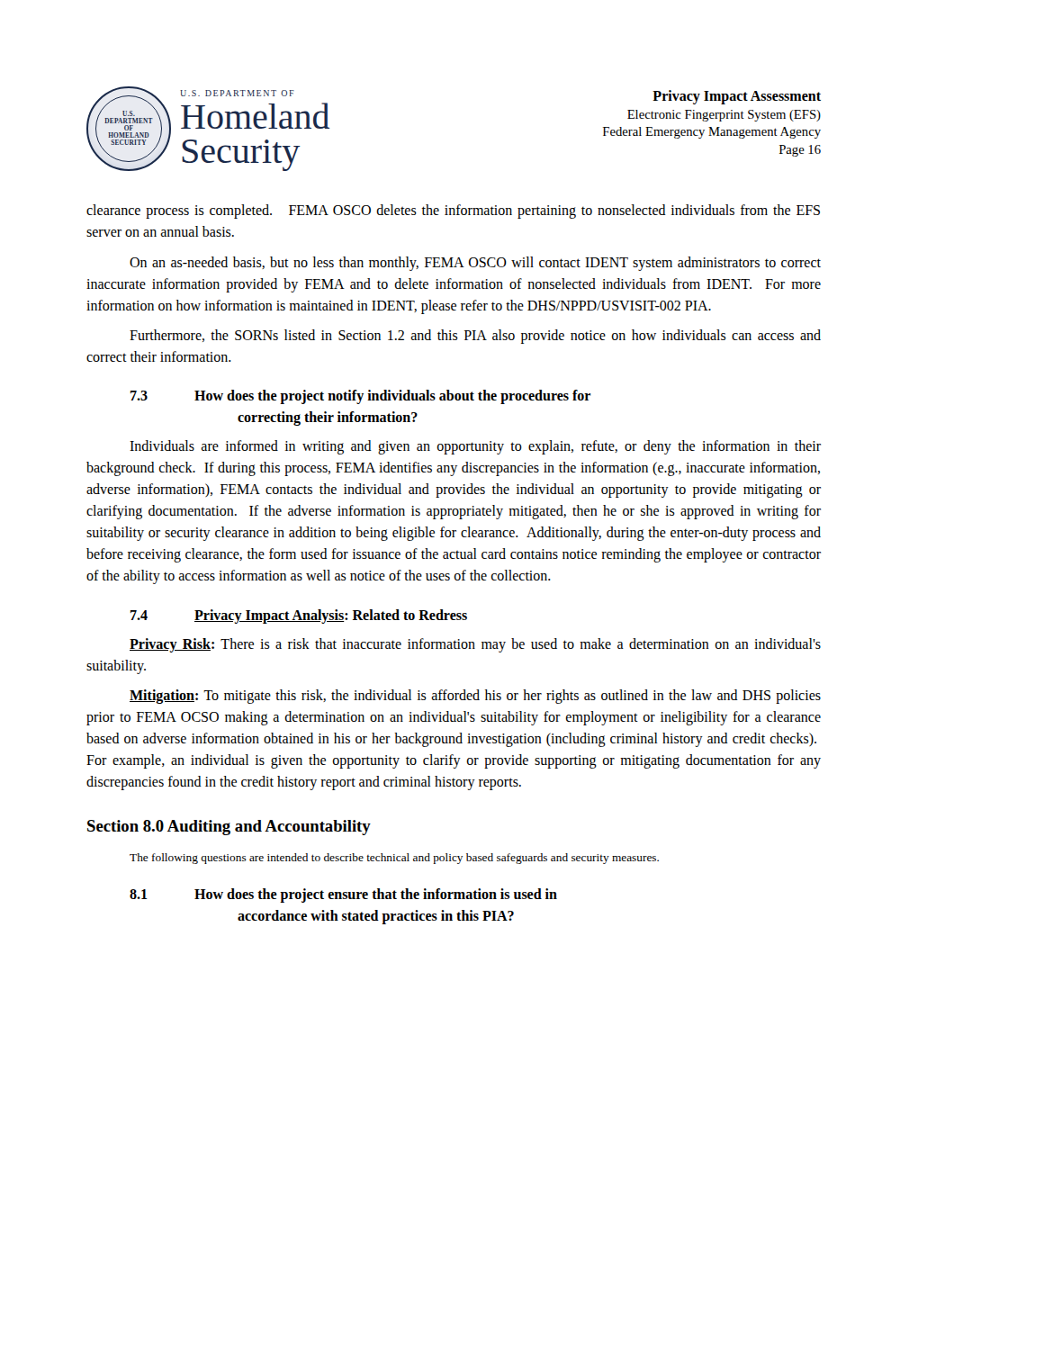U.S.
DEPARTMENT
OF
HOMELAND
SECURITY
U.S. DEPARTMENT OF Homeland Security
Privacy Impact Assessment
Electronic Fingerprint System (EFS)
Federal Emergency Management Agency
Page 16
clearance process is completed. FEMA OSCO deletes the information pertaining to nonselected individuals from the EFS server on an annual basis.
On an as-needed basis, but no less than monthly, FEMA OSCO will contact IDENT system administrators to correct inaccurate information provided by FEMA and to delete information of nonselected individuals from IDENT. For more information on how information is maintained in IDENT, please refer to the DHS/NPPD/USVISIT-002 PIA.
Furthermore, the SORNs listed in Section 1.2 and this PIA also provide notice on how individuals can access and correct their information.
7.3 How does the project notify individuals about the procedures for
correcting their information?
Individuals are informed in writing and given an opportunity to explain, refute, or deny the information in their background check. If during this process, FEMA identifies any discrepancies in the information (e.g., inaccurate information, adverse information), FEMA contacts the individual and provides the individual an opportunity to provide mitigating or clarifying documentation. If the adverse information is appropriately mitigated, then he or she is approved in writing for suitability or security clearance in addition to being eligible for clearance. Additionally, during the enter-on-duty process and before receiving clearance, the form used for issuance of the actual card contains notice reminding the employee or contractor of the ability to access information as well as notice of the uses of the collection.
7.4 Privacy Impact Analysis: Related to Redress
Privacy Risk: There is a risk that inaccurate information may be used to make a determination on an individual's suitability.
Mitigation: To mitigate this risk, the individual is afforded his or her rights as outlined in the law and DHS policies prior to FEMA OCSO making a determination on an individual's suitability for employment or ineligibility for a clearance based on adverse information obtained in his or her background investigation (including criminal history and credit checks). For example, an individual is given the opportunity to clarify or provide supporting or mitigating documentation for any discrepancies found in the credit history report and criminal history reports.
Section 8.0 Auditing and Accountability
The following questions are intended to describe technical and policy based safeguards and security measures.
8.1 How does the project ensure that the information is used in
accordance with stated practices in this PIA?